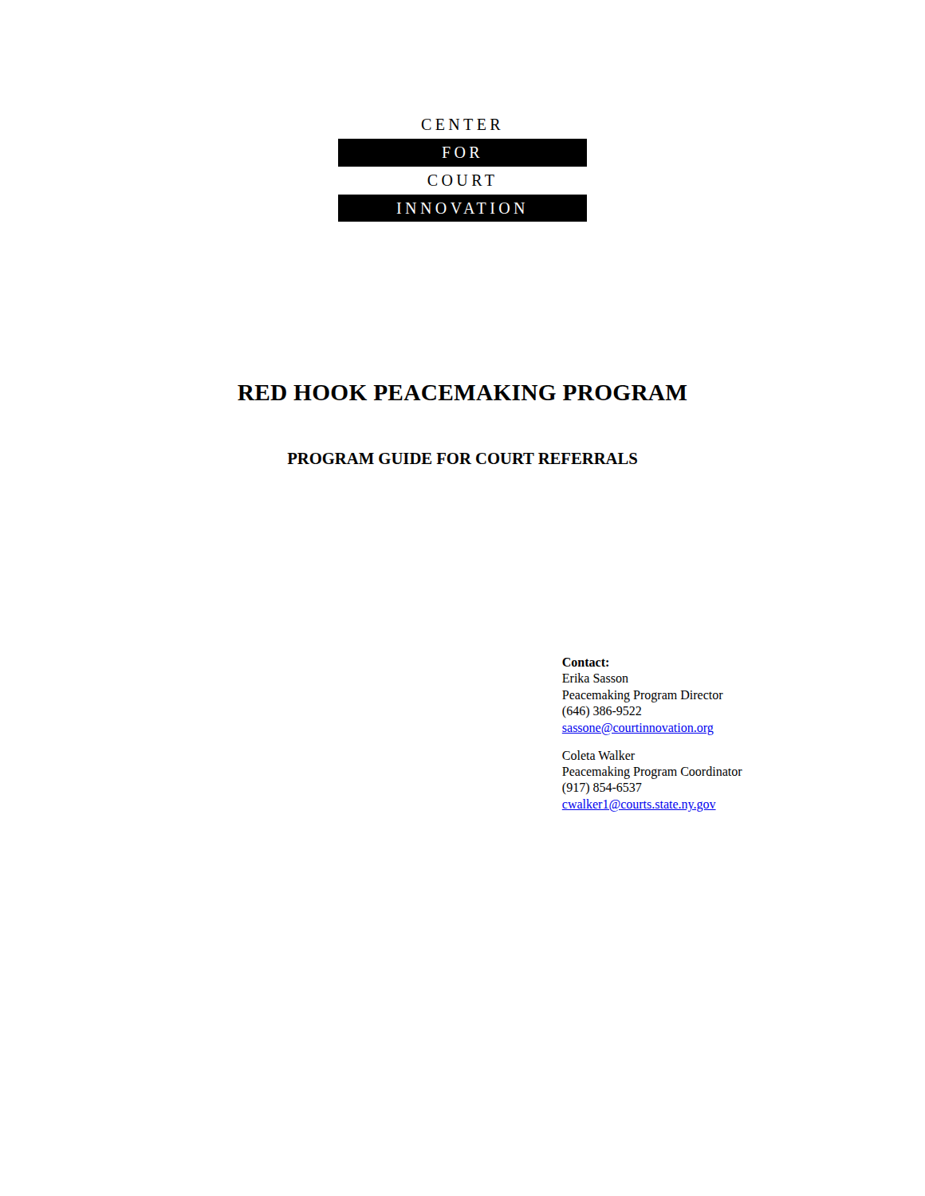CENTER FOR COURT INNOVATION
RED HOOK PEACEMAKING PROGRAM
PROGRAM GUIDE FOR COURT REFERRALS
Contact:
Erika Sasson
Peacemaking Program Director
(646) 386-9522
sassone@courtinnovation.org
Coleta Walker
Peacemaking Program Coordinator
(917) 854-6537
cwalker1@courts.state.ny.gov